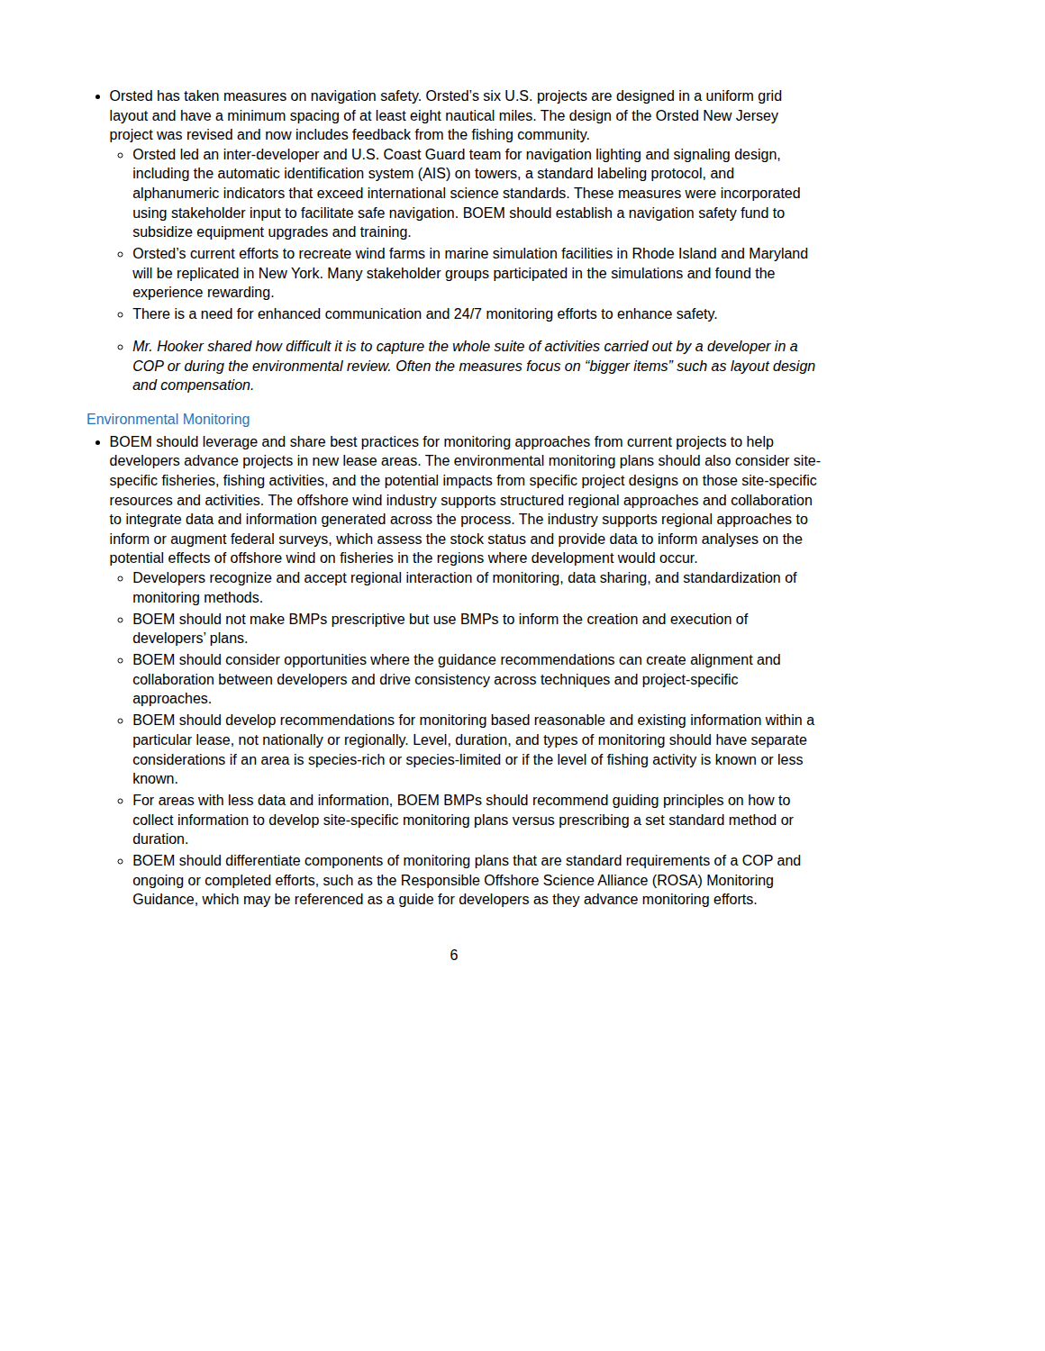Orsted has taken measures on navigation safety. Orsted’s six U.S. projects are designed in a uniform grid layout and have a minimum spacing of at least eight nautical miles. The design of the Orsted New Jersey project was revised and now includes feedback from the fishing community.
Orsted led an inter-developer and U.S. Coast Guard team for navigation lighting and signaling design, including the automatic identification system (AIS) on towers, a standard labeling protocol, and alphanumeric indicators that exceed international science standards. These measures were incorporated using stakeholder input to facilitate safe navigation. BOEM should establish a navigation safety fund to subsidize equipment upgrades and training.
Orsted’s current efforts to recreate wind farms in marine simulation facilities in Rhode Island and Maryland will be replicated in New York. Many stakeholder groups participated in the simulations and found the experience rewarding.
There is a need for enhanced communication and 24/7 monitoring efforts to enhance safety.
Mr. Hooker shared how difficult it is to capture the whole suite of activities carried out by a developer in a COP or during the environmental review. Often the measures focus on “bigger items” such as layout design and compensation.
Environmental Monitoring
BOEM should leverage and share best practices for monitoring approaches from current projects to help developers advance projects in new lease areas. The environmental monitoring plans should also consider site-specific fisheries, fishing activities, and the potential impacts from specific project designs on those site-specific resources and activities. The offshore wind industry supports structured regional approaches and collaboration to integrate data and information generated across the process. The industry supports regional approaches to inform or augment federal surveys, which assess the stock status and provide data to inform analyses on the potential effects of offshore wind on fisheries in the regions where development would occur.
Developers recognize and accept regional interaction of monitoring, data sharing, and standardization of monitoring methods.
BOEM should not make BMPs prescriptive but use BMPs to inform the creation and execution of developers’ plans.
BOEM should consider opportunities where the guidance recommendations can create alignment and collaboration between developers and drive consistency across techniques and project-specific approaches.
BOEM should develop recommendations for monitoring based reasonable and existing information within a particular lease, not nationally or regionally. Level, duration, and types of monitoring should have separate considerations if an area is species-rich or species-limited or if the level of fishing activity is known or less known.
For areas with less data and information, BOEM BMPs should recommend guiding principles on how to collect information to develop site-specific monitoring plans versus prescribing a set standard method or duration.
BOEM should differentiate components of monitoring plans that are standard requirements of a COP and ongoing or completed efforts, such as the Responsible Offshore Science Alliance (ROSA) Monitoring Guidance, which may be referenced as a guide for developers as they advance monitoring efforts.
6